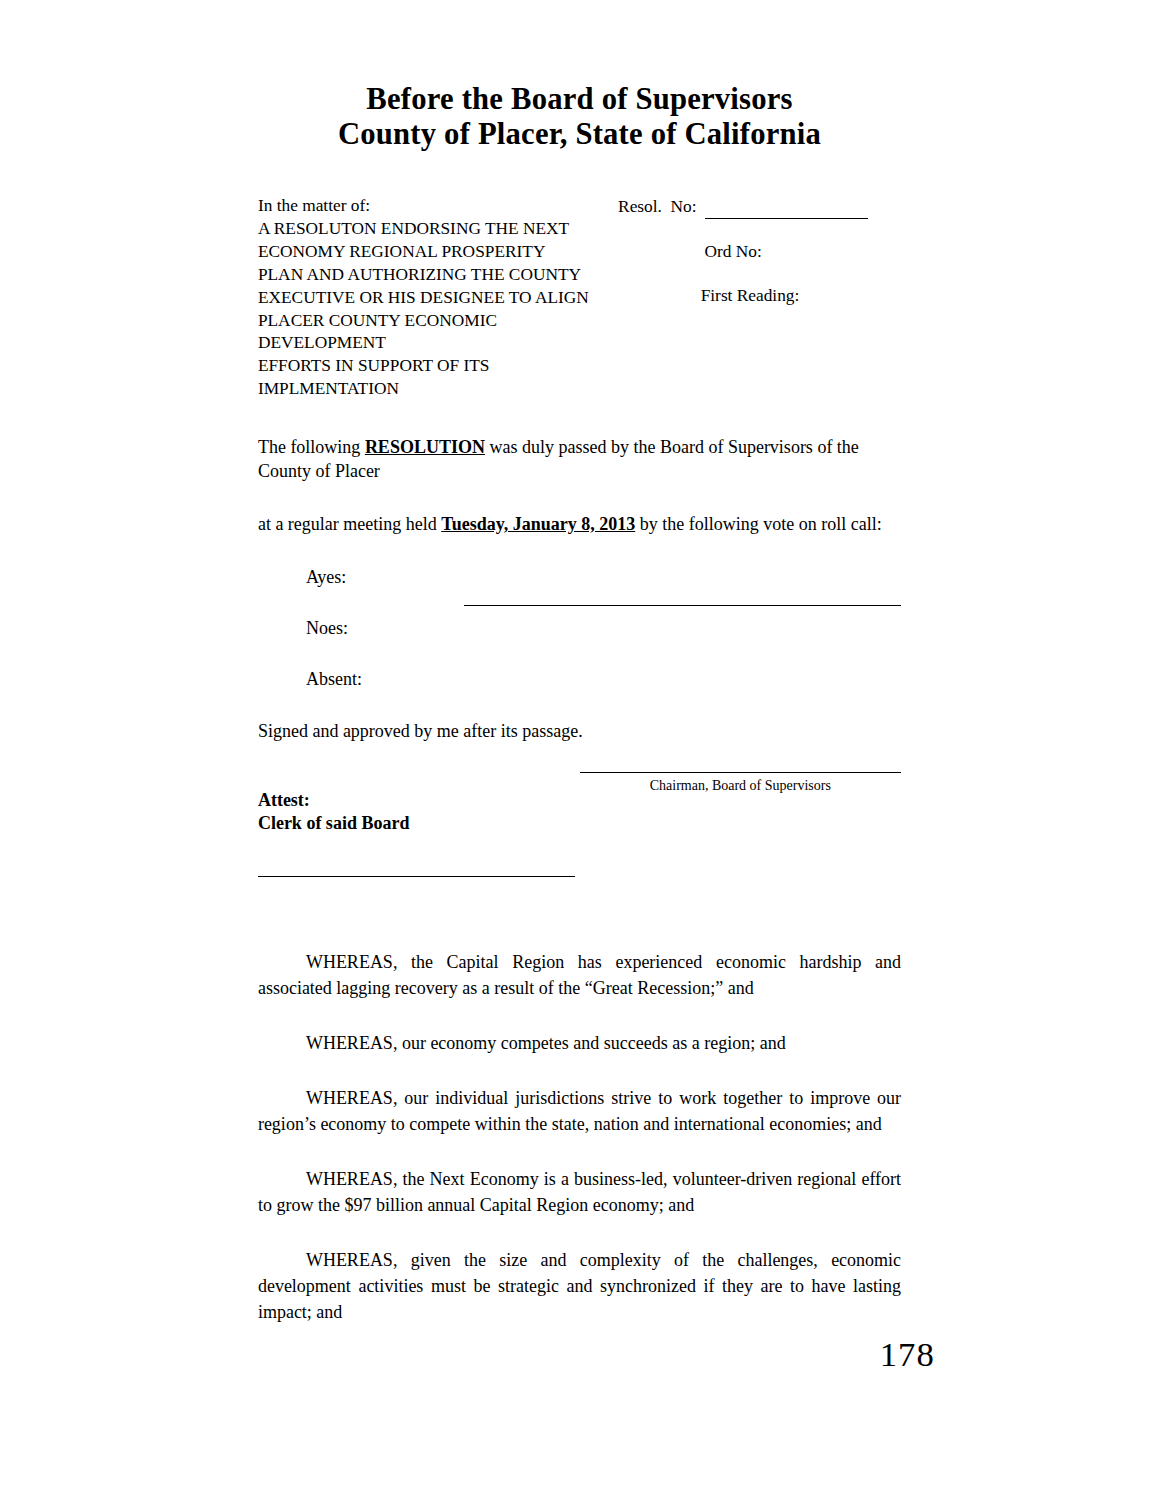Before the Board of Supervisors
County of Placer, State of California
| In the matter of: A RESOLUTON ENDORSING THE NEXT ECONOMY REGIONAL PROSPERITY PLAN AND AUTHORIZING THE COUNTY EXECUTIVE OR HIS DESIGNEE TO ALIGN PLACER COUNTY ECONOMIC DEVELOPMENT EFFORTS IN SUPPORT OF ITS IMPLMENTATION | Resol. No: Ord No: First Reading: |
The following RESOLUTION was duly passed by the Board of Supervisors of the County of Placer
at a regular meeting held Tuesday, January 8, 2013 by the following vote on roll call:
Ayes:
Noes:
Absent:
Signed and approved by me after its passage.
| Attest: Clerk of said Board | Chairman, Board of Supervisors |
WHEREAS, the Capital Region has experienced economic hardship and associated lagging recovery as a result of the “Great Recession;” and
WHEREAS, our economy competes and succeeds as a region; and
WHEREAS, our individual jurisdictions strive to work together to improve our region’s economy to compete within the state, nation and international economies; and
WHEREAS, the Next Economy is a business-led, volunteer-driven regional effort to grow the $97 billion annual Capital Region economy; and
WHEREAS, given the size and complexity of the challenges, economic development activities must be strategic and synchronized if they are to have lasting impact; and
178